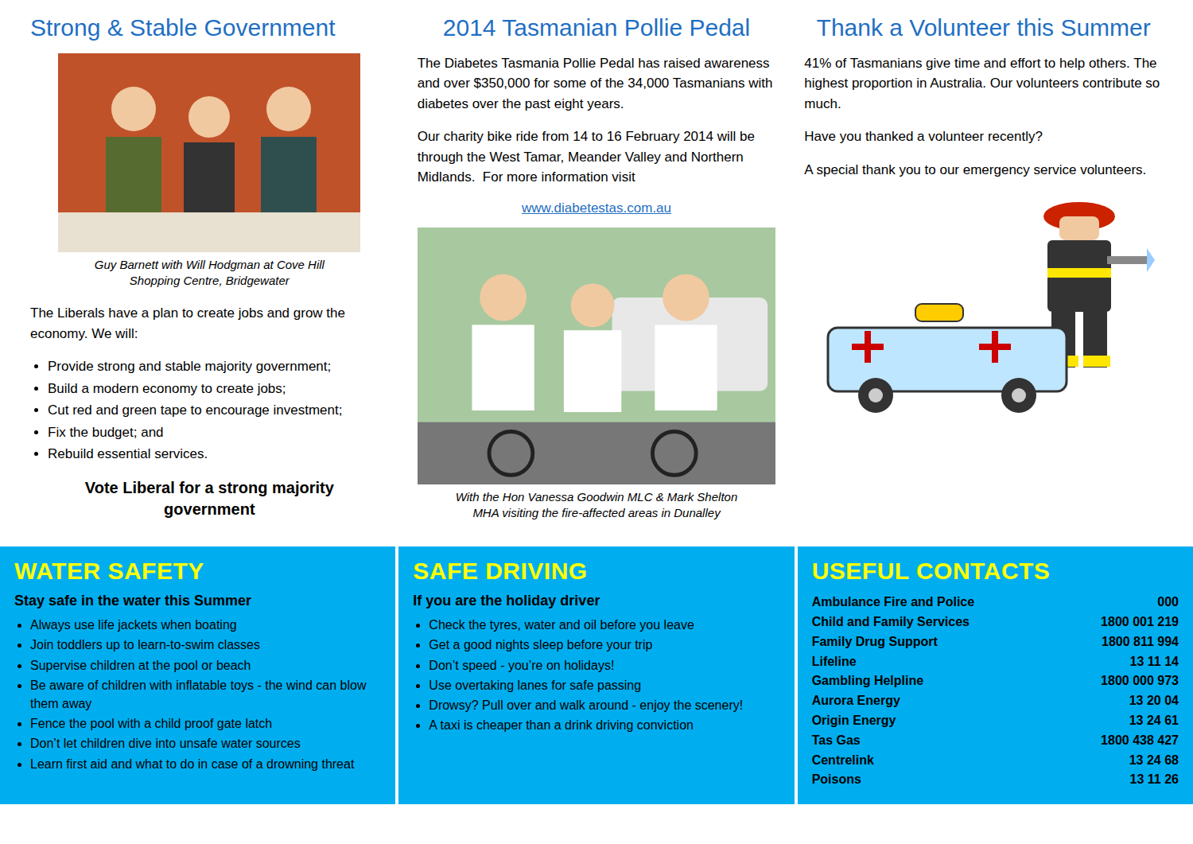Strong & Stable Government
Guy Barnett with Will Hodgman at Cove Hill
Shopping Centre, Bridgewater
The Liberals have a plan to create jobs and grow the economy. We will:
Provide strong and stable majority government;
Build a modern economy to create jobs;
Cut red and green tape to encourage investment;
Fix the budget; and
Rebuild essential services.
Vote Liberal for a strong majority
government
2014 Tasmanian Pollie Pedal
The Diabetes Tasmania Pollie Pedal has raised awareness and over $350,000 for some of the 34,000 Tasmanians with diabetes over the past eight years.
Our charity bike ride from 14 to 16 February 2014 will be through the West Tamar, Meander Valley and Northern Midlands. For more information visit
www.diabetestas.com.au
With the Hon Vanessa Goodwin MLC & Mark Shelton
MHA visiting the fire-affected areas in Dunalley
Thank a Volunteer this Summer
41% of Tasmanians give time and effort to help others. The highest proportion in Australia. Our volunteers contribute so much.
Have you thanked a volunteer recently?
A special thank you to our emergency service volunteers.
WATER SAFETY
Stay safe in the water this Summer
Always use life jackets when boating
Join toddlers up to learn-to-swim classes
Supervise children at the pool or beach
Be aware of children with inflatable toys - the wind can blow them away
Fence the pool with a child proof gate latch
Don’t let children dive into unsafe water sources
Learn first aid and what to do in case of a drowning threat
SAFE DRIVING
If you are the holiday driver
Check the tyres, water and oil before you leave
Get a good nights sleep before your trip
Don’t speed - you’re on holidays!
Use overtaking lanes for safe passing
Drowsy? Pull over and walk around - enjoy the scenery!
A taxi is cheaper than a drink driving conviction
USEFUL CONTACTS
Ambulance Fire and Police 000
Child and Family Services 1800 001 219
Family Drug Support 1800 811 994
Lifeline 13 11 14
Gambling Helpline 1800 000 973
Aurora Energy 13 20 04
Origin Energy 13 24 61
Tas Gas 1800 438 427
Centrelink 13 24 68
Poisons 13 11 26